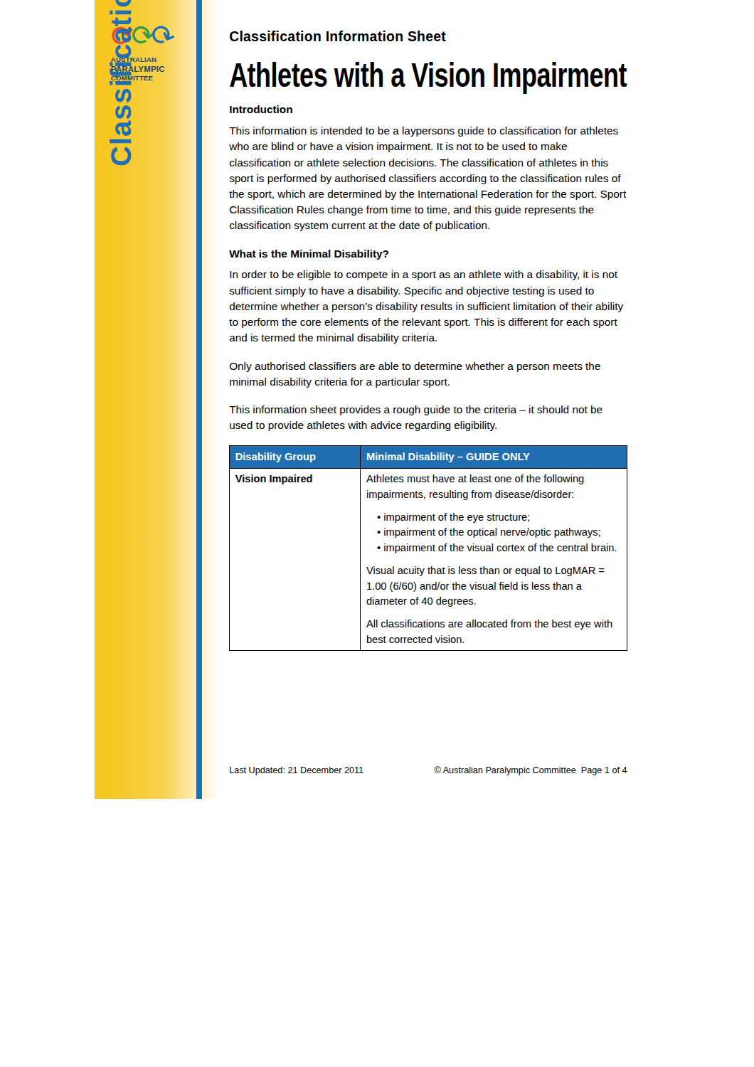⟳⟳⟳
AUSTRALIAN
PARALYMPIC
COMMITTEE
Classification
Classification Information Sheet
Athletes with a Vision Impairment
Introduction
This information is intended to be a laypersons guide to classification for athletes who are blind or have a vision impairment. It is not to be used to make classification or athlete selection decisions. The classification of athletes in this sport is performed by authorised classifiers according to the classification rules of the sport, which are determined by the International Federation for the sport. Sport Classification Rules change from time to time, and this guide represents the classification system current at the date of publication.
What is the Minimal Disability?
In order to be eligible to compete in a sport as an athlete with a disability, it is not sufficient simply to have a disability. Specific and objective testing is used to determine whether a person’s disability results in sufficient limitation of their ability to perform the core elements of the relevant sport. This is different for each sport and is termed the minimal disability criteria.
Only authorised classifiers are able to determine whether a person meets the minimal disability criteria for a particular sport.
This information sheet provides a rough guide to the criteria – it should not be used to provide athletes with advice regarding eligibility.
| Disability Group | Minimal Disability – GUIDE ONLY |
| --- | --- |
| Vision Impaired | Athletes must have at least one of the following impairments, resulting from disease/disorder: impairment of the eye structure; impairment of the optical nerve/optic pathways; impairment of the visual cortex of the central brain. Visual acuity that is less than or equal to LogMAR = 1.00 (6/60) and/or the visual field is less than a diameter of 40 degrees. All classifications are allocated from the best eye with best corrected vision. |
Last Updated: 21 December 2011
© Australian Paralympic Committee Page 1 of 4